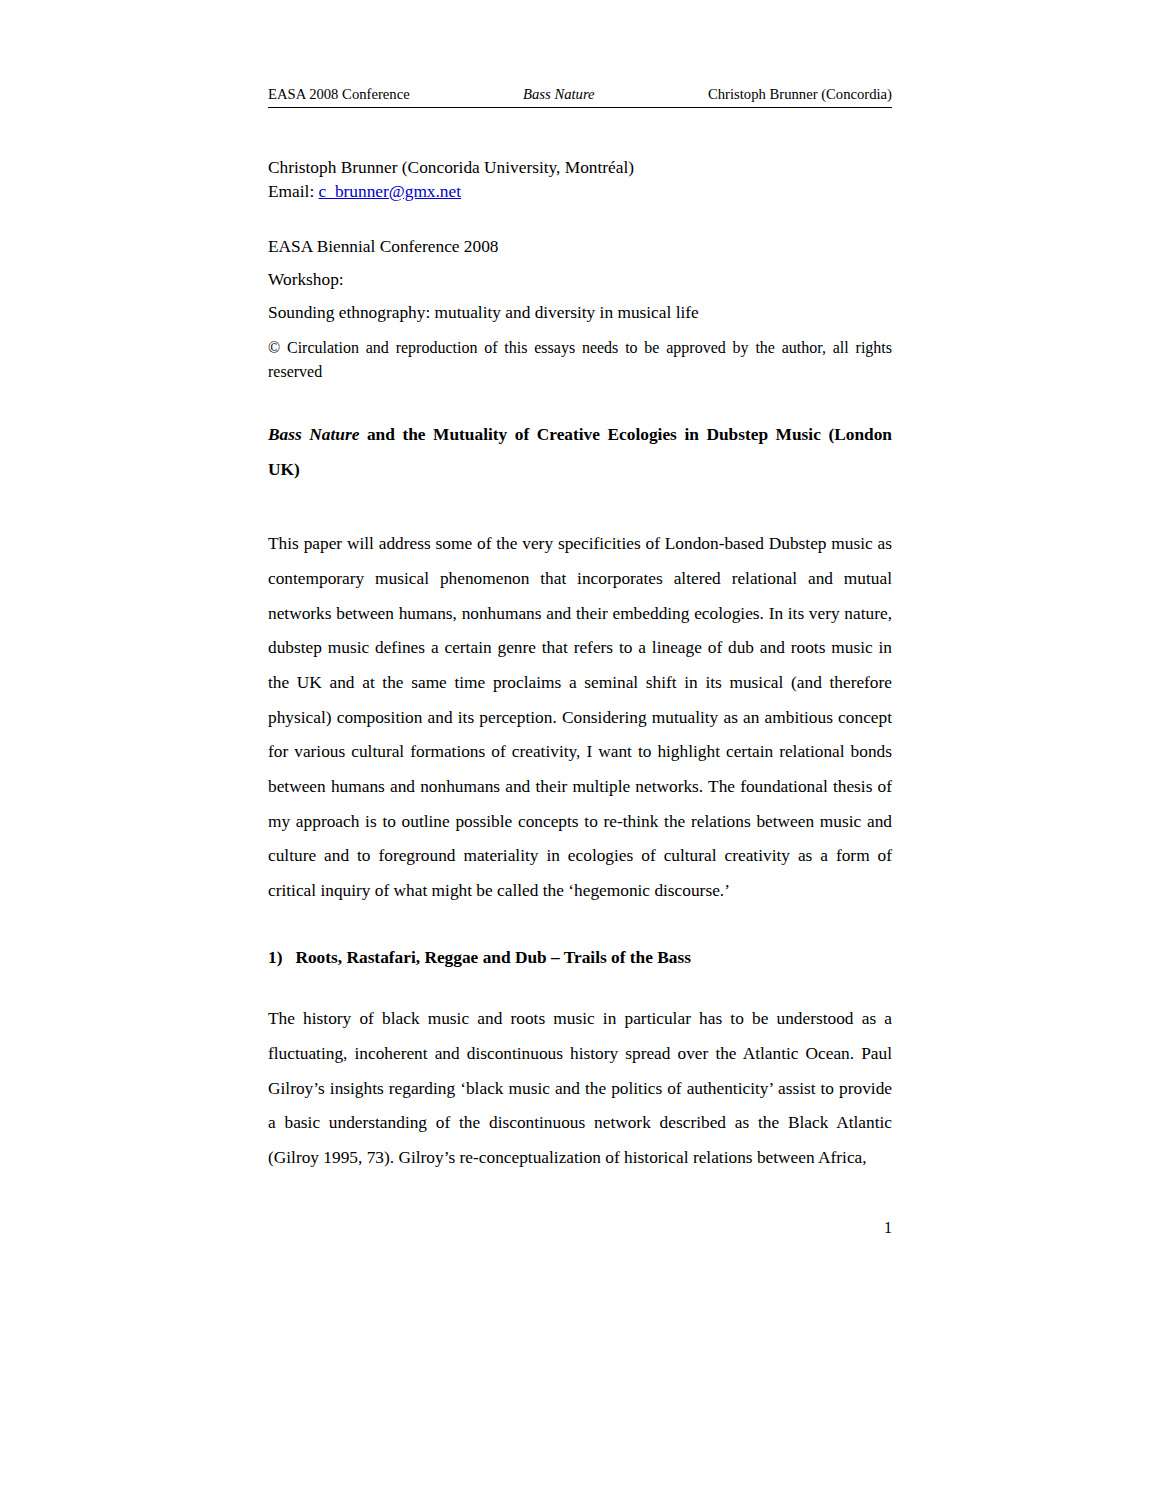EASA 2008 Conference
Bass Nature
Christoph Brunner (Concordia)
Christoph Brunner (Concorida University, Montréal)
Email: c_brunner@gmx.net
EASA Biennial Conference 2008
Workshop:
Sounding ethnography: mutuality and diversity in musical life
© Circulation and reproduction of this essays needs to be approved by the author, all rights reserved
Bass Nature and the Mutuality of Creative Ecologies in Dubstep Music (London UK)
This paper will address some of the very specificities of London-based Dubstep music as contemporary musical phenomenon that incorporates altered relational and mutual networks between humans, nonhumans and their embedding ecologies. In its very nature, dubstep music defines a certain genre that refers to a lineage of dub and roots music in the UK and at the same time proclaims a seminal shift in its musical (and therefore physical) composition and its perception. Considering mutuality as an ambitious concept for various cultural formations of creativity, I want to highlight certain relational bonds between humans and nonhumans and their multiple networks. The foundational thesis of my approach is to outline possible concepts to re-think the relations between music and culture and to foreground materiality in ecologies of cultural creativity as a form of critical inquiry of what might be called the ‘hegemonic discourse.’
1) Roots, Rastafari, Reggae and Dub – Trails of the Bass
The history of black music and roots music in particular has to be understood as a fluctuating, incoherent and discontinuous history spread over the Atlantic Ocean. Paul Gilroy’s insights regarding ‘black music and the politics of authenticity’ assist to provide a basic understanding of the discontinuous network described as the Black Atlantic (Gilroy 1995, 73). Gilroy’s re-conceptualization of historical relations between Africa,
1